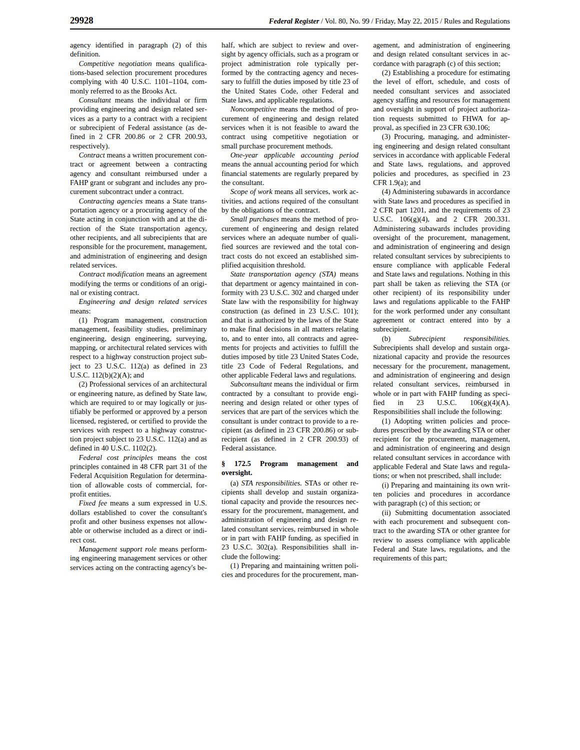29928
Federal Register / Vol. 80, No. 99 / Friday, May 22, 2015 / Rules and Regulations
agency identified in paragraph (2) of this definition.
Competitive negotiation means qualifications-based selection procurement procedures complying with 40 U.S.C. 1101–1104, commonly referred to as the Brooks Act.
Consultant means the individual or firm providing engineering and design related services as a party to a contract with a recipient or subrecipient of Federal assistance (as defined in 2 CFR 200.86 or 2 CFR 200.93, respectively).
Contract means a written procurement contract or agreement between a contracting agency and consultant reimbursed under a FAHP grant or subgrant and includes any procurement subcontract under a contract.
Contracting agencies means a State transportation agency or a procuring agency of the State acting in conjunction with and at the direction of the State transportation agency, other recipients, and all subrecipients that are responsible for the procurement, management, and administration of engineering and design related services.
Contract modification means an agreement modifying the terms or conditions of an original or existing contract.
Engineering and design related services means:
(1) Program management, construction management, feasibility studies, preliminary engineering, design engineering, surveying, mapping, or architectural related services with respect to a highway construction project subject to 23 U.S.C. 112(a) as defined in 23 U.S.C. 112(b)(2)(A); and
(2) Professional services of an architectural or engineering nature, as defined by State law, which are required to or may logically or justifiably be performed or approved by a person licensed, registered, or certified to provide the services with respect to a highway construction project subject to 23 U.S.C. 112(a) and as defined in 40 U.S.C. 1102(2).
Federal cost principles means the cost principles contained in 48 CFR part 31 of the Federal Acquisition Regulation for determination of allowable costs of commercial, for-profit entities.
Fixed fee means a sum expressed in U.S. dollars established to cover the consultant's profit and other business expenses not allowable or otherwise included as a direct or indirect cost.
Management support role means performing engineering management services or other services acting on the contracting agency's behalf, which are subject to review and oversight by agency officials, such as a program or project administration role typically performed by the contracting agency and necessary to fulfill the duties imposed by title 23 of the United States Code, other Federal and State laws, and applicable regulations.
Noncompetitive means the method of procurement of engineering and design related services when it is not feasible to award the contract using competitive negotiation or small purchase procurement methods.
One-year applicable accounting period means the annual accounting period for which financial statements are regularly prepared by the consultant.
Scope of work means all services, work activities, and actions required of the consultant by the obligations of the contract.
Small purchases means the method of procurement of engineering and design related services where an adequate number of qualified sources are reviewed and the total contract costs do not exceed an established simplified acquisition threshold.
State transportation agency (STA) means that department or agency maintained in conformity with 23 U.S.C. 302 and charged under State law with the responsibility for highway construction (as defined in 23 U.S.C. 101); and that is authorized by the laws of the State to make final decisions in all matters relating to, and to enter into, all contracts and agreements for projects and activities to fulfill the duties imposed by title 23 United States Code, title 23 Code of Federal Regulations, and other applicable Federal laws and regulations.
Subconsultant means the individual or firm contracted by a consultant to provide engineering and design related or other types of services that are part of the services which the consultant is under contract to provide to a recipient (as defined in 23 CFR 200.86) or subrecipient (as defined in 2 CFR 200.93) of Federal assistance.
§ 172.5 Program management and oversight.
(a) STA responsibilities. STAs or other recipients shall develop and sustain organizational capacity and provide the resources necessary for the procurement, management, and administration of engineering and design related consultant services, reimbursed in whole or in part with FAHP funding, as specified in 23 U.S.C. 302(a). Responsibilities shall include the following:
(1) Preparing and maintaining written policies and procedures for the procurement, management, and administration of engineering and design related consultant services in accordance with paragraph (c) of this section;
(2) Establishing a procedure for estimating the level of effort, schedule, and costs of needed consultant services and associated agency staffing and resources for management and oversight in support of project authorization requests submitted to FHWA for approval, as specified in 23 CFR 630.106;
(3) Procuring, managing, and administering engineering and design related consultant services in accordance with applicable Federal and State laws, regulations, and approved policies and procedures, as specified in 23 CFR 1.9(a); and
(4) Administering subawards in accordance with State laws and procedures as specified in 2 CFR part 1201, and the requirements of 23 U.S.C. 106(g)(4), and 2 CFR 200.331. Administering subawards includes providing oversight of the procurement, management, and administration of engineering and design related consultant services by subrecipients to ensure compliance with applicable Federal and State laws and regulations. Nothing in this part shall be taken as relieving the STA (or other recipient) of its responsibility under laws and regulations applicable to the FAHP for the work performed under any consultant agreement or contract entered into by a subrecipient.
(b) Subrecipient responsibilities. Subrecipients shall develop and sustain organizational capacity and provide the resources necessary for the procurement, management, and administration of engineering and design related consultant services, reimbursed in whole or in part with FAHP funding as specified in 23 U.S.C. 106(g)(4)(A). Responsibilities shall include the following:
(1) Adopting written policies and procedures prescribed by the awarding STA or other recipient for the procurement, management, and administration of engineering and design related consultant services in accordance with applicable Federal and State laws and regulations; or when not prescribed, shall include:
(i) Preparing and maintaining its own written policies and procedures in accordance with paragraph (c) of this section; or
(ii) Submitting documentation associated with each procurement and subsequent contract to the awarding STA or other grantee for review to assess compliance with applicable Federal and State laws, regulations, and the requirements of this part;